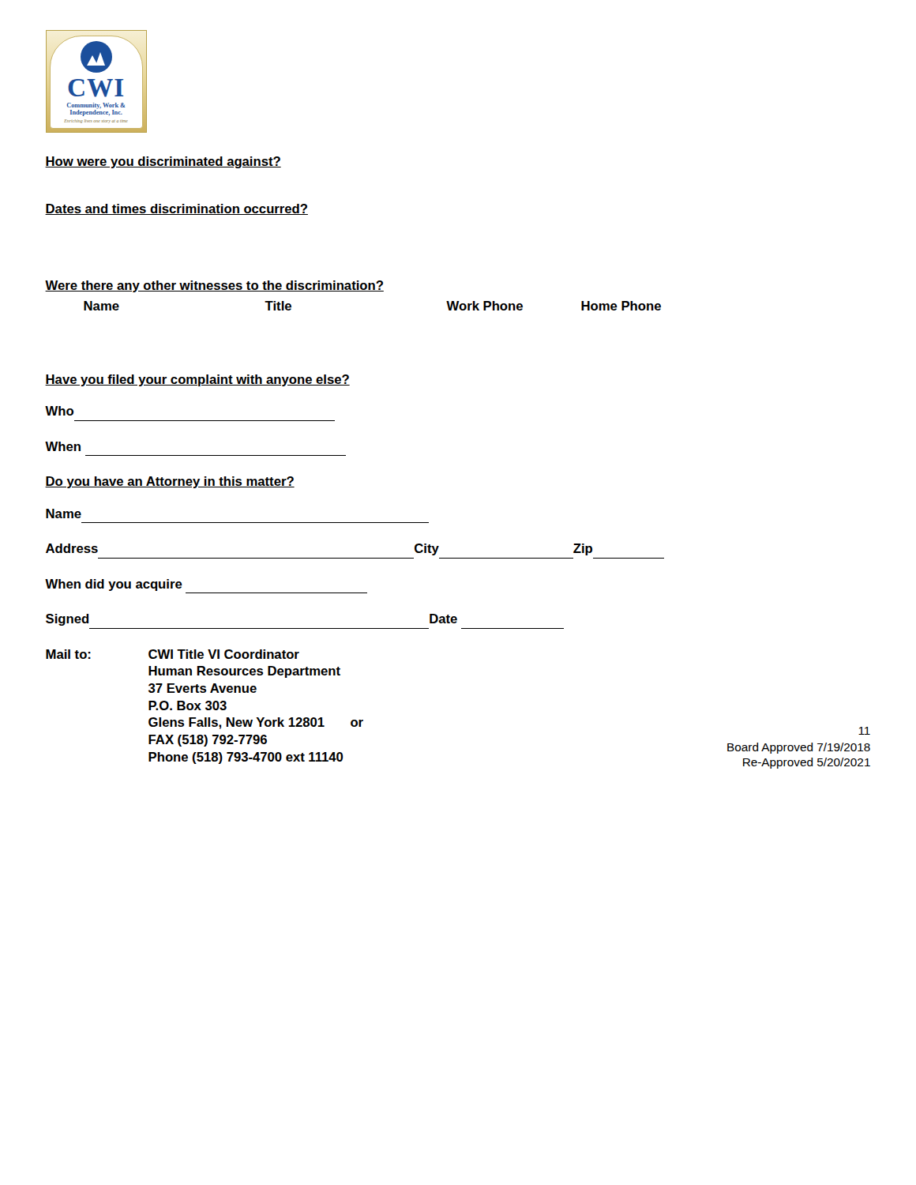CWI
Community, Work &
Independence, Inc.
Enriching lives one story at a time
How were you discriminated against?
Dates and times discrimination occurred?
Were there any other witnesses to the discrimination?
Name Title Work Phone Home Phone
Have you filed your complaint with anyone else?
Who
When
Do you have an Attorney in this matter?
Name
Address City Zip
When did you acquire
Signed Date
| Mail to: | CWI Title VI Coordinator Human Resources Department 37 Everts Avenue P.O. Box 303 Glens Falls, New York 12801 or FAX (518) 792-7796 Phone (518) 793-4700 ext 11140 |
11
Board Approved 7/19/2018
Re-Approved 5/20/2021